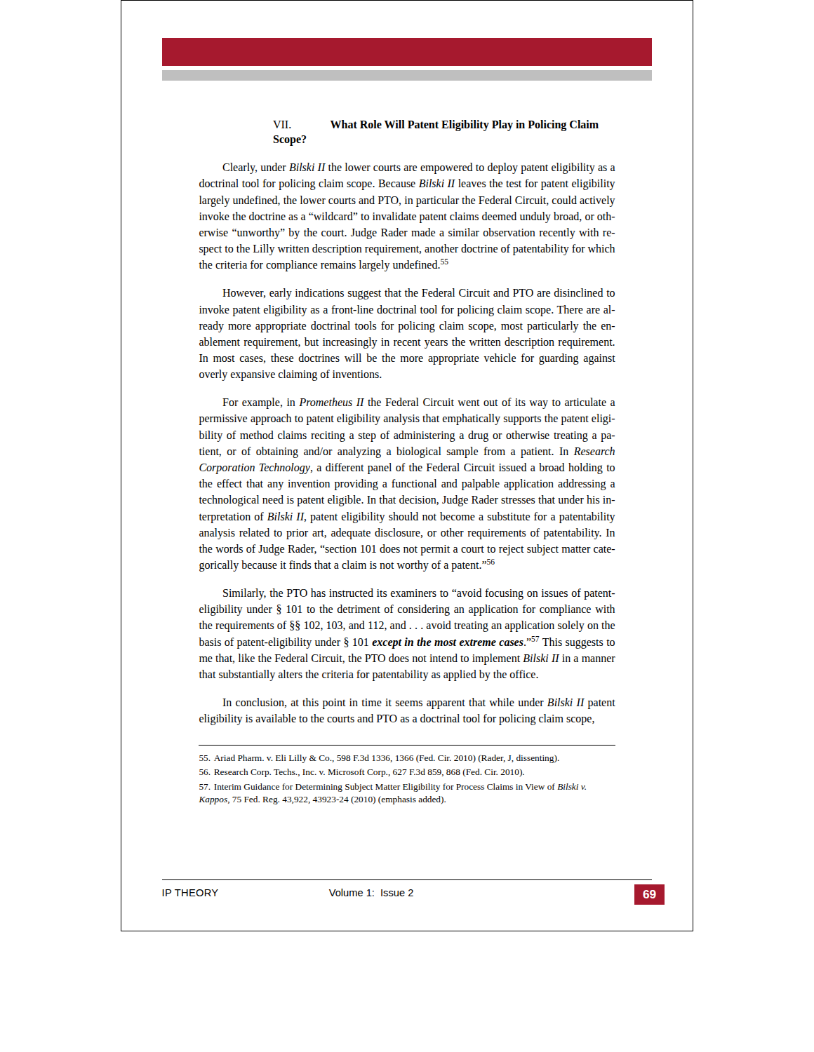VII. What Role Will Patent Eligibility Play in Policing Claim Scope?
Clearly, under Bilski II the lower courts are empowered to deploy patent eligibility as a doctrinal tool for policing claim scope. Because Bilski II leaves the test for patent eligibility largely undefined, the lower courts and PTO, in particular the Federal Circuit, could actively invoke the doctrine as a “wildcard” to invalidate patent claims deemed unduly broad, or otherwise “unworthy” by the court. Judge Rader made a similar observation recently with respect to the Lilly written description requirement, another doctrine of patentability for which the criteria for compliance remains largely undefined.55
However, early indications suggest that the Federal Circuit and PTO are disinclined to invoke patent eligibility as a front-line doctrinal tool for policing claim scope. There are already more appropriate doctrinal tools for policing claim scope, most particularly the enablement requirement, but increasingly in recent years the written description requirement. In most cases, these doctrines will be the more appropriate vehicle for guarding against overly expansive claiming of inventions.
For example, in Prometheus II the Federal Circuit went out of its way to articulate a permissive approach to patent eligibility analysis that emphatically supports the patent eligibility of method claims reciting a step of administering a drug or otherwise treating a patient, or of obtaining and/or analyzing a biological sample from a patient. In Research Corporation Technology, a different panel of the Federal Circuit issued a broad holding to the effect that any invention providing a functional and palpable application addressing a technological need is patent eligible. In that decision, Judge Rader stresses that under his interpretation of Bilski II, patent eligibility should not become a substitute for a patentability analysis related to prior art, adequate disclosure, or other requirements of patentability. In the words of Judge Rader, “section 101 does not permit a court to reject subject matter categorically because it finds that a claim is not worthy of a patent.”56
Similarly, the PTO has instructed its examiners to “avoid focusing on issues of patent-eligibility under § 101 to the detriment of considering an application for compliance with the requirements of §§ 102, 103, and 112, and . . . avoid treating an application solely on the basis of patent-eligibility under § 101 except in the most extreme cases.”57 This suggests to me that, like the Federal Circuit, the PTO does not intend to implement Bilski II in a manner that substantially alters the criteria for patentability as applied by the office.
In conclusion, at this point in time it seems apparent that while under Bilski II patent eligibility is available to the courts and PTO as a doctrinal tool for policing claim scope,
55. Ariad Pharm. v. Eli Lilly & Co., 598 F.3d 1336, 1366 (Fed. Cir. 2010) (Rader, J, dissenting).
56. Research Corp. Techs., Inc. v. Microsoft Corp., 627 F.3d 859, 868 (Fed. Cir. 2010).
57. Interim Guidance for Determining Subject Matter Eligibility for Process Claims in View of Bilski v. Kappos, 75 Fed. Reg. 43,922, 43923-24 (2010) (emphasis added).
IP THEORY Volume 1: Issue 2 69